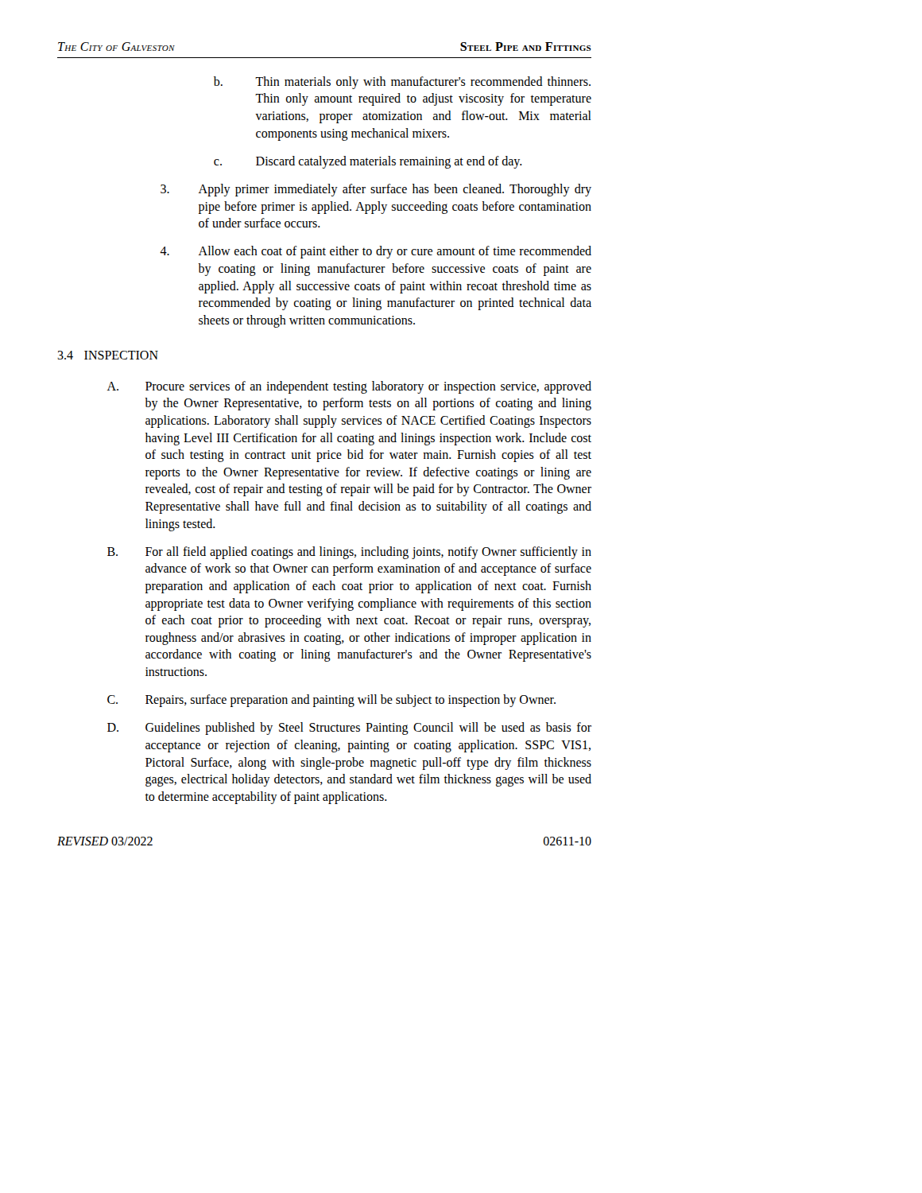The City of Galveston
Steel Pipe and Fittings
b. Thin materials only with manufacturer's recommended thinners. Thin only amount required to adjust viscosity for temperature variations, proper atomization and flow-out. Mix material components using mechanical mixers.
c. Discard catalyzed materials remaining at end of day.
3. Apply primer immediately after surface has been cleaned. Thoroughly dry pipe before primer is applied. Apply succeeding coats before contamination of under surface occurs.
4. Allow each coat of paint either to dry or cure amount of time recommended by coating or lining manufacturer before successive coats of paint are applied. Apply all successive coats of paint within recoat threshold time as recommended by coating or lining manufacturer on printed technical data sheets or through written communications.
3.4 INSPECTION
A. Procure services of an independent testing laboratory or inspection service, approved by the Owner Representative, to perform tests on all portions of coating and lining applications. Laboratory shall supply services of NACE Certified Coatings Inspectors having Level III Certification for all coating and linings inspection work. Include cost of such testing in contract unit price bid for water main. Furnish copies of all test reports to the Owner Representative for review. If defective coatings or lining are revealed, cost of repair and testing of repair will be paid for by Contractor. The Owner Representative shall have full and final decision as to suitability of all coatings and linings tested.
B. For all field applied coatings and linings, including joints, notify Owner sufficiently in advance of work so that Owner can perform examination of and acceptance of surface preparation and application of each coat prior to application of next coat. Furnish appropriate test data to Owner verifying compliance with requirements of this section of each coat prior to proceeding with next coat. Recoat or repair runs, overspray, roughness and/or abrasives in coating, or other indications of improper application in accordance with coating or lining manufacturer's and the Owner Representative's instructions.
C. Repairs, surface preparation and painting will be subject to inspection by Owner.
D. Guidelines published by Steel Structures Painting Council will be used as basis for acceptance or rejection of cleaning, painting or coating application. SSPC VIS1, Pictoral Surface, along with single-probe magnetic pull-off type dry film thickness gages, electrical holiday detectors, and standard wet film thickness gages will be used to determine acceptability of paint applications.
REVISED 03/2022
02611-10